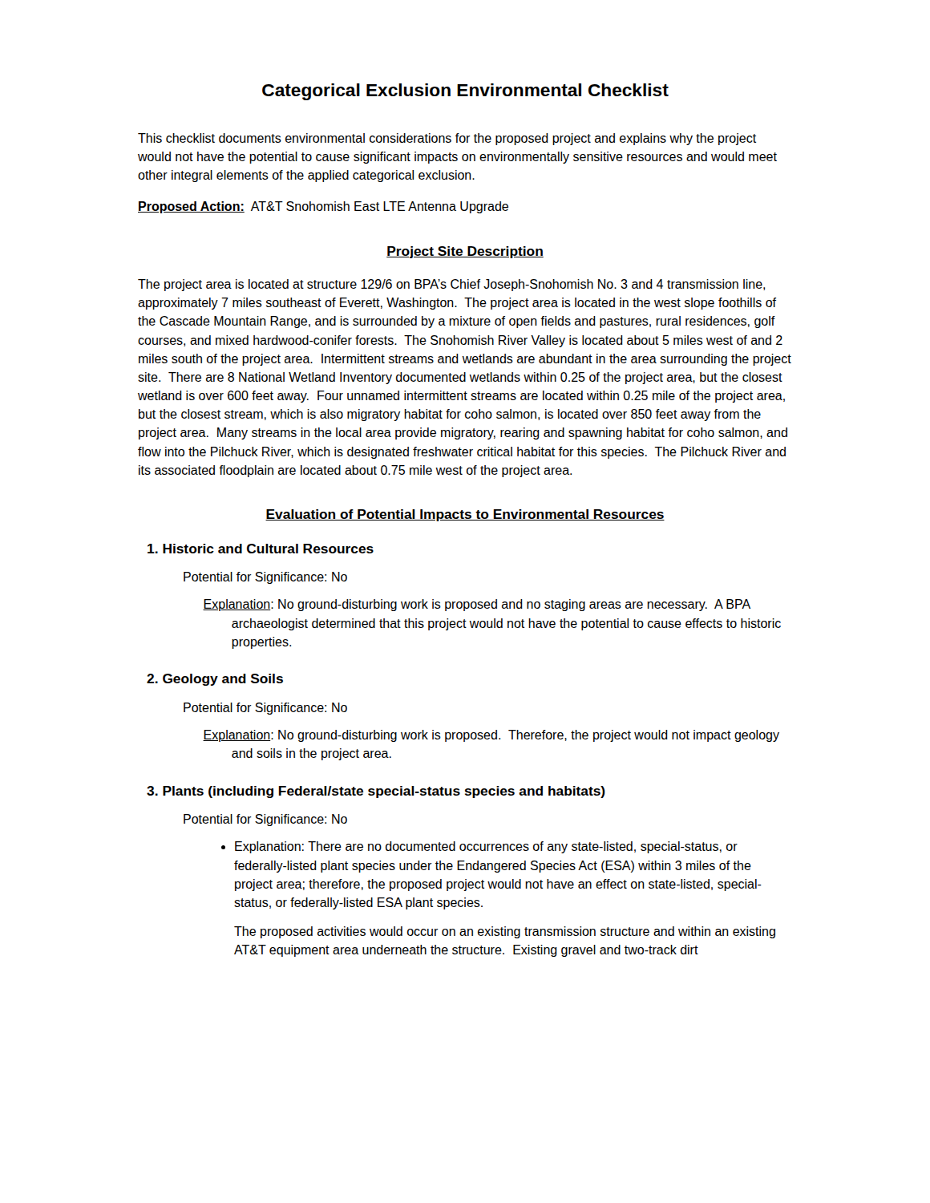Categorical Exclusion Environmental Checklist
This checklist documents environmental considerations for the proposed project and explains why the project would not have the potential to cause significant impacts on environmentally sensitive resources and would meet other integral elements of the applied categorical exclusion.
Proposed Action: AT&T Snohomish East LTE Antenna Upgrade
Project Site Description
The project area is located at structure 129/6 on BPA’s Chief Joseph-Snohomish No. 3 and 4 transmission line, approximately 7 miles southeast of Everett, Washington. The project area is located in the west slope foothills of the Cascade Mountain Range, and is surrounded by a mixture of open fields and pastures, rural residences, golf courses, and mixed hardwood-conifer forests. The Snohomish River Valley is located about 5 miles west of and 2 miles south of the project area. Intermittent streams and wetlands are abundant in the area surrounding the project site. There are 8 National Wetland Inventory documented wetlands within 0.25 of the project area, but the closest wetland is over 600 feet away. Four unnamed intermittent streams are located within 0.25 mile of the project area, but the closest stream, which is also migratory habitat for coho salmon, is located over 850 feet away from the project area. Many streams in the local area provide migratory, rearing and spawning habitat for coho salmon, and flow into the Pilchuck River, which is designated freshwater critical habitat for this species. The Pilchuck River and its associated floodplain are located about 0.75 mile west of the project area.
Evaluation of Potential Impacts to Environmental Resources
Historic and Cultural Resources
Potential for Significance: No
Explanation: No ground-disturbing work is proposed and no staging areas are necessary. A BPA archaeologist determined that this project would not have the potential to cause effects to historic properties.
Geology and Soils
Potential for Significance: No
Explanation: No ground-disturbing work is proposed. Therefore, the project would not impact geology and soils in the project area.
Plants (including Federal/state special-status species and habitats)
Potential for Significance: No
Explanation: There are no documented occurrences of any state-listed, special-status, or federally-listed plant species under the Endangered Species Act (ESA) within 3 miles of the project area; therefore, the proposed project would not have an effect on state-listed, special-status, or federally-listed ESA plant species.
The proposed activities would occur on an existing transmission structure and within an existing AT&T equipment area underneath the structure. Existing gravel and two-track dirt